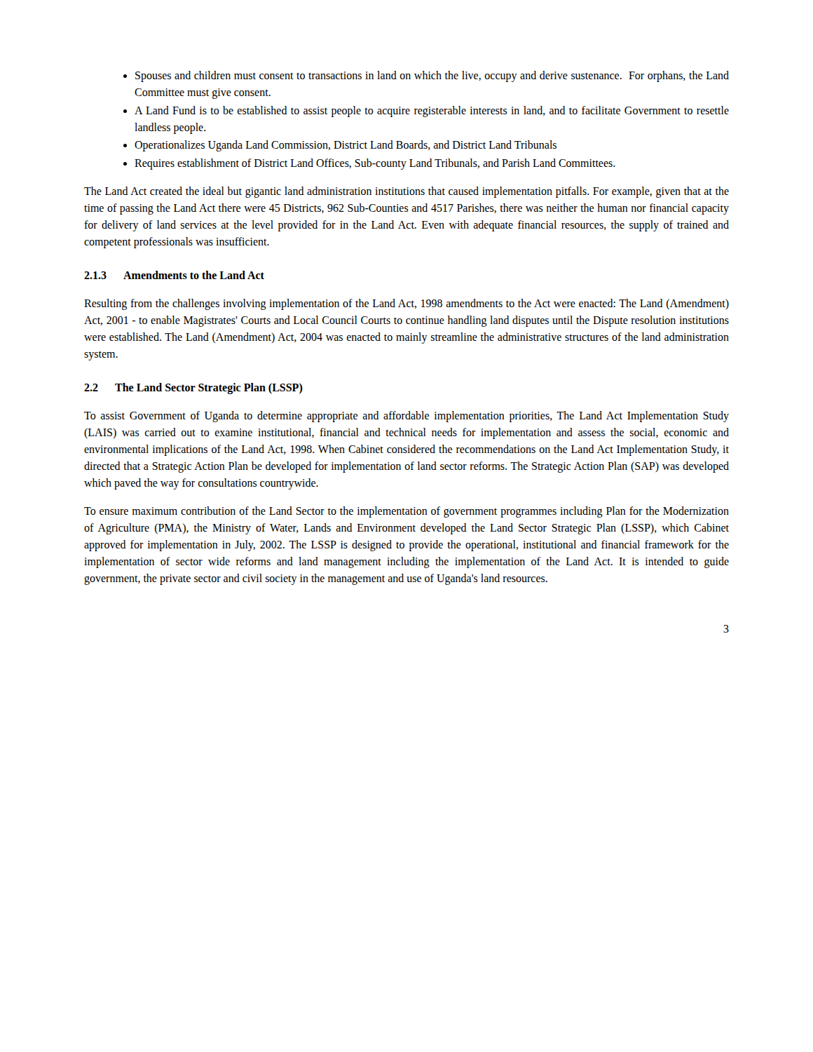Spouses and children must consent to transactions in land on which the live, occupy and derive sustenance. For orphans, the Land Committee must give consent.
A Land Fund is to be established to assist people to acquire registerable interests in land, and to facilitate Government to resettle landless people.
Operationalizes Uganda Land Commission, District Land Boards, and District Land Tribunals
Requires establishment of District Land Offices, Sub-county Land Tribunals, and Parish Land Committees.
The Land Act created the ideal but gigantic land administration institutions that caused implementation pitfalls. For example, given that at the time of passing the Land Act there were 45 Districts, 962 Sub-Counties and 4517 Parishes, there was neither the human nor financial capacity for delivery of land services at the level provided for in the Land Act. Even with adequate financial resources, the supply of trained and competent professionals was insufficient.
2.1.3 Amendments to the Land Act
Resulting from the challenges involving implementation of the Land Act, 1998 amendments to the Act were enacted: The Land (Amendment) Act, 2001 - to enable Magistrates' Courts and Local Council Courts to continue handling land disputes until the Dispute resolution institutions were established. The Land (Amendment) Act, 2004 was enacted to mainly streamline the administrative structures of the land administration system.
2.2 The Land Sector Strategic Plan (LSSP)
To assist Government of Uganda to determine appropriate and affordable implementation priorities, The Land Act Implementation Study (LAIS) was carried out to examine institutional, financial and technical needs for implementation and assess the social, economic and environmental implications of the Land Act, 1998. When Cabinet considered the recommendations on the Land Act Implementation Study, it directed that a Strategic Action Plan be developed for implementation of land sector reforms. The Strategic Action Plan (SAP) was developed which paved the way for consultations countrywide.
To ensure maximum contribution of the Land Sector to the implementation of government programmes including Plan for the Modernization of Agriculture (PMA), the Ministry of Water, Lands and Environment developed the Land Sector Strategic Plan (LSSP), which Cabinet approved for implementation in July, 2002. The LSSP is designed to provide the operational, institutional and financial framework for the implementation of sector wide reforms and land management including the implementation of the Land Act. It is intended to guide government, the private sector and civil society in the management and use of Uganda's land resources.
3